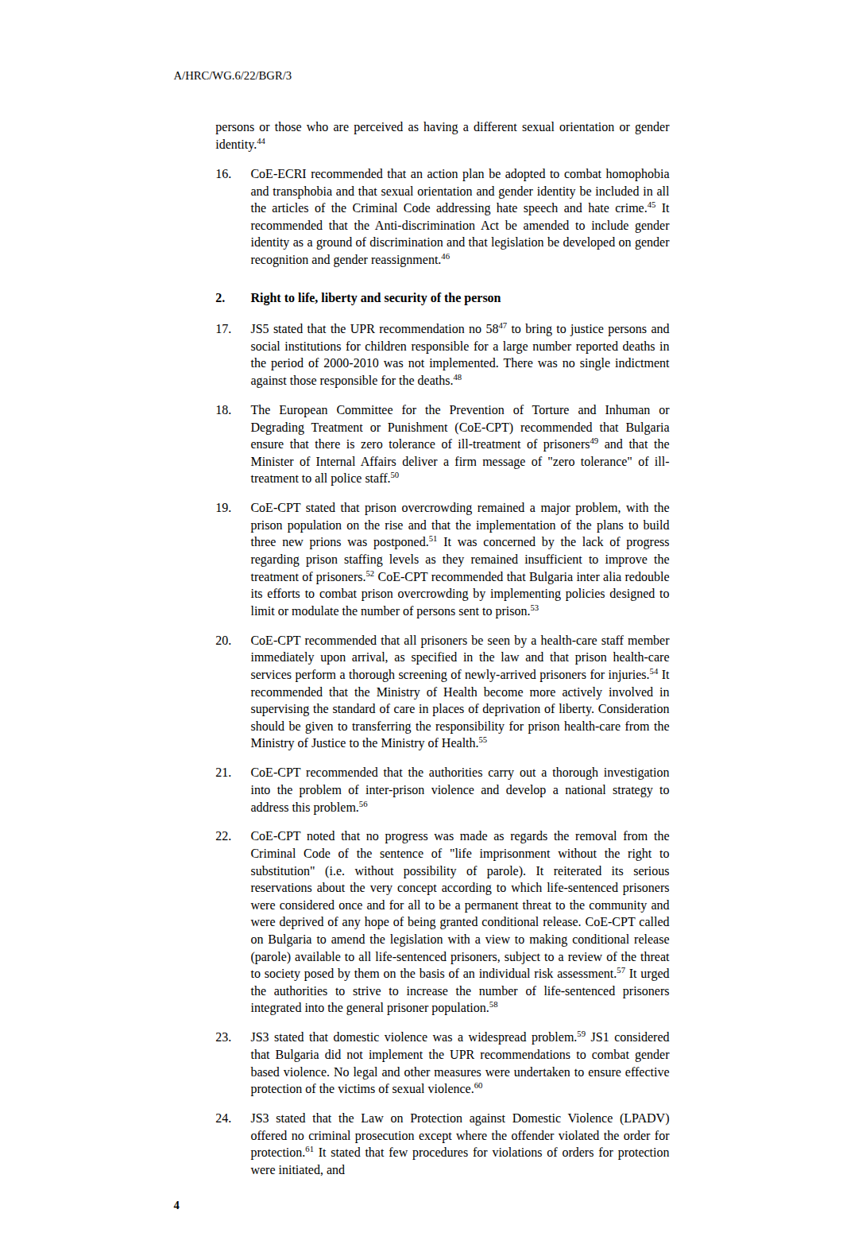A/HRC/WG.6/22/BGR/3
persons or those who are perceived as having a different sexual orientation or gender identity.44
16.
CoE-ECRI recommended that an action plan be adopted to combat homophobia and transphobia and that sexual orientation and gender identity be included in all the articles of the Criminal Code addressing hate speech and hate crime.45 It recommended that the Anti-discrimination Act be amended to include gender identity as a ground of discrimination and that legislation be developed on gender recognition and gender reassignment.46
2. Right to life, liberty and security of the person
17.
JS5 stated that the UPR recommendation no 5847 to bring to justice persons and social institutions for children responsible for a large number reported deaths in the period of 2000-2010 was not implemented. There was no single indictment against those responsible for the deaths.48
18.
The European Committee for the Prevention of Torture and Inhuman or Degrading Treatment or Punishment (CoE-CPT) recommended that Bulgaria ensure that there is zero tolerance of ill-treatment of prisoners49 and that the Minister of Internal Affairs deliver a firm message of "zero tolerance" of ill-treatment to all police staff.50
19.
CoE-CPT stated that prison overcrowding remained a major problem, with the prison population on the rise and that the implementation of the plans to build three new prions was postponed.51 It was concerned by the lack of progress regarding prison staffing levels as they remained insufficient to improve the treatment of prisoners.52 CoE-CPT recommended that Bulgaria inter alia redouble its efforts to combat prison overcrowding by implementing policies designed to limit or modulate the number of persons sent to prison.53
20.
CoE-CPT recommended that all prisoners be seen by a health-care staff member immediately upon arrival, as specified in the law and that prison health-care services perform a thorough screening of newly-arrived prisoners for injuries.54 It recommended that the Ministry of Health become more actively involved in supervising the standard of care in places of deprivation of liberty. Consideration should be given to transferring the responsibility for prison health-care from the Ministry of Justice to the Ministry of Health.55
21.
CoE-CPT recommended that the authorities carry out a thorough investigation into the problem of inter-prison violence and develop a national strategy to address this problem.56
22.
CoE-CPT noted that no progress was made as regards the removal from the Criminal Code of the sentence of "life imprisonment without the right to substitution" (i.e. without possibility of parole). It reiterated its serious reservations about the very concept according to which life-sentenced prisoners were considered once and for all to be a permanent threat to the community and were deprived of any hope of being granted conditional release. CoE-CPT called on Bulgaria to amend the legislation with a view to making conditional release (parole) available to all life-sentenced prisoners, subject to a review of the threat to society posed by them on the basis of an individual risk assessment.57 It urged the authorities to strive to increase the number of life-sentenced prisoners integrated into the general prisoner population.58
23.
JS3 stated that domestic violence was a widespread problem.59 JS1 considered that Bulgaria did not implement the UPR recommendations to combat gender based violence. No legal and other measures were undertaken to ensure effective protection of the victims of sexual violence.60
24.
JS3 stated that the Law on Protection against Domestic Violence (LPADV) offered no criminal prosecution except where the offender violated the order for protection.61 It stated that few procedures for violations of orders for protection were initiated, and
4